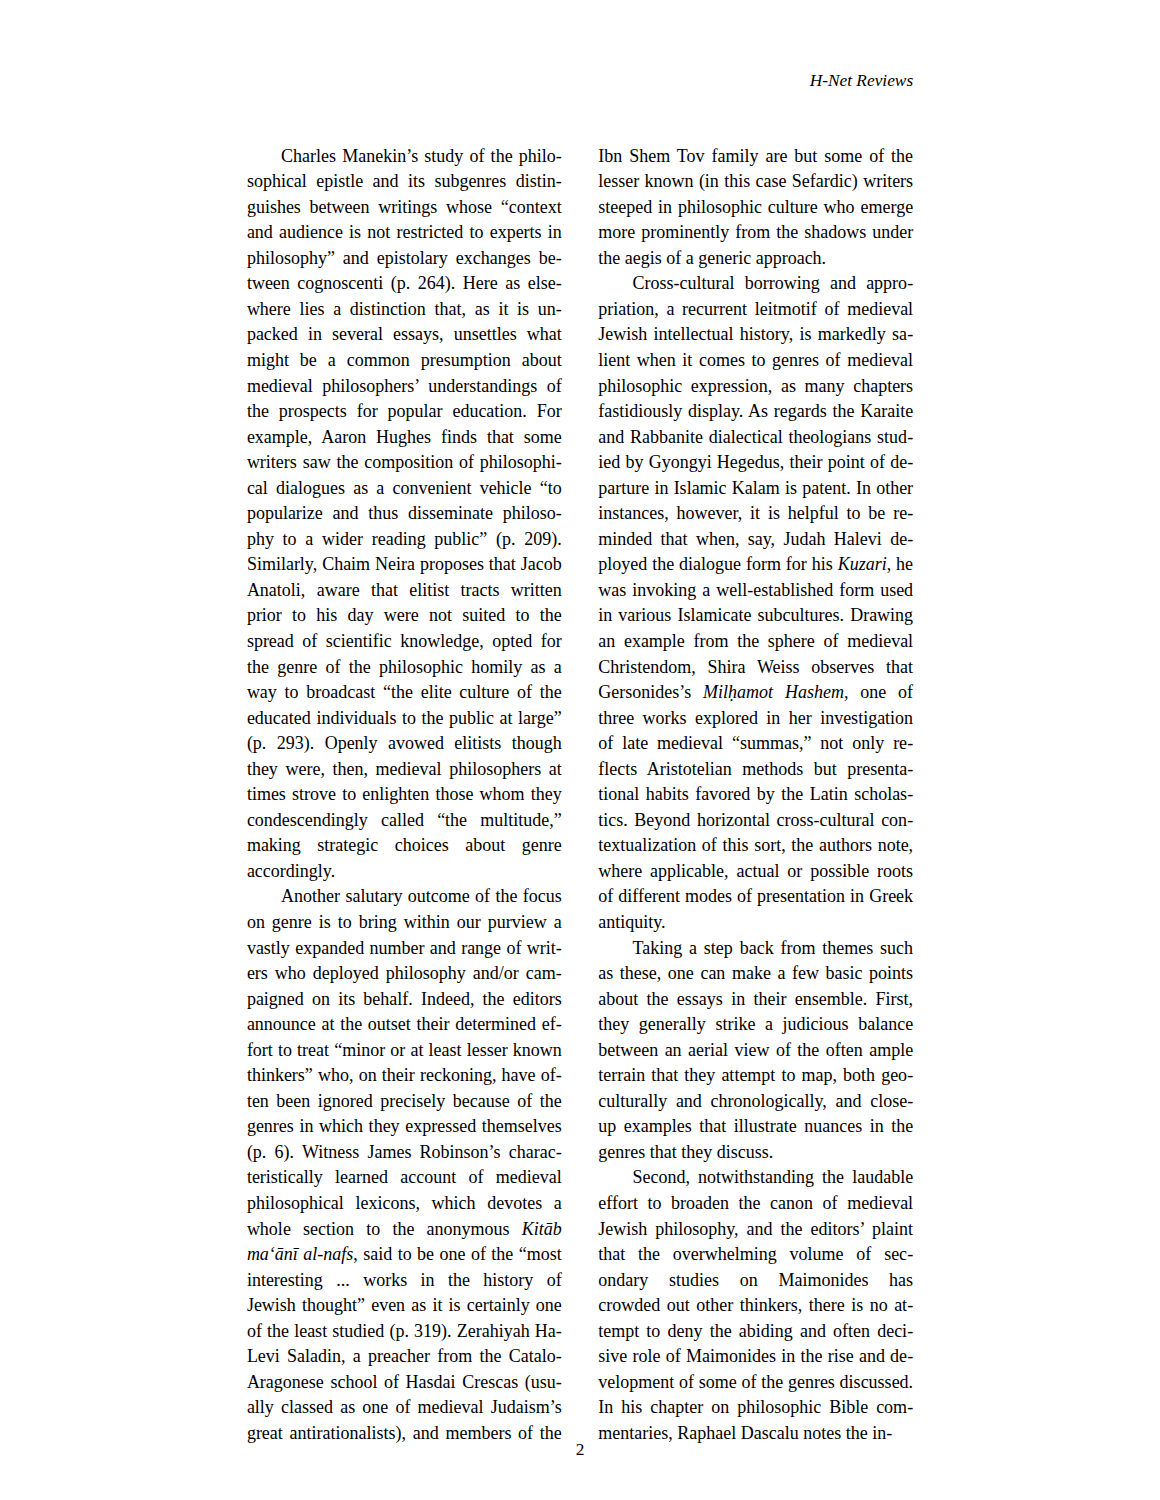H-Net Reviews
Charles Manekin’s study of the philosophical epistle and its subgenres distinguishes between writings whose “context and audience is not restricted to experts in philosophy” and epistolary exchanges between cognoscenti (p. 264). Here as elsewhere lies a distinction that, as it is unpacked in several essays, unsettles what might be a common presumption about medieval philosophers’ understandings of the prospects for popular education. For example, Aaron Hughes finds that some writers saw the composition of philosophical dialogues as a convenient vehicle “to popularize and thus disseminate philosophy to a wider reading public” (p. 209). Similarly, Chaim Neira proposes that Jacob Anatoli, aware that elitist tracts written prior to his day were not suited to the spread of scientific knowledge, opted for the genre of the philosophic homily as a way to broadcast “the elite culture of the educated individuals to the public at large” (p. 293). Openly avowed elitists though they were, then, medieval philosophers at times strove to enlighten those whom they condescendingly called “the multitude,” making strategic choices about genre accordingly.
Another salutary outcome of the focus on genre is to bring within our purview a vastly expanded number and range of writers who deployed philosophy and/or campaigned on its behalf. Indeed, the editors announce at the outset their determined effort to treat “minor or at least lesser known thinkers” who, on their reckoning, have often been ignored precisely because of the genres in which they expressed themselves (p. 6). Witness James Robinson’s characteristically learned account of medieval philosophical lexicons, which devotes a whole section to the anonymous Kitāb ma‘ānī al-nafs, said to be one of the “most interesting ... works in the history of Jewish thought” even as it is certainly one of the least studied (p. 319). Zerahiyah Ha-Levi Saladin, a preacher from the Catalo-Aragonese school of Hasdai Crescas (usually classed as one of medieval Judaism’s great antirationalists), and members of the Ibn Shem Tov family are but some of the lesser known (in this case Sefardic) writers steeped in philosophic culture who emerge more prominently from the shadows under the aegis of a generic approach.
Cross-cultural borrowing and appropriation, a recurrent leitmotif of medieval Jewish intellectual history, is markedly salient when it comes to genres of medieval philosophic expression, as many chapters fastidiously display. As regards the Karaite and Rabbanite dialectical theologians studied by Gyongyi Hegedus, their point of departure in Islamic Kalam is patent. In other instances, however, it is helpful to be reminded that when, say, Judah Halevi deployed the dialogue form for his Kuzari, he was invoking a well-established form used in various Islamicate subcultures. Drawing an example from the sphere of medieval Christendom, Shira Weiss observes that Gersonides’s Milḥamot Hashem, one of three works explored in her investigation of late medieval “summas,” not only reflects Aristotelian methods but presentational habits favored by the Latin scholastics. Beyond horizontal cross-cultural contextualization of this sort, the authors note, where applicable, actual or possible roots of different modes of presentation in Greek antiquity.
Taking a step back from themes such as these, one can make a few basic points about the essays in their ensemble. First, they generally strike a judicious balance between an aerial view of the often ample terrain that they attempt to map, both geoculturally and chronologically, and close-up examples that illustrate nuances in the genres that they discuss.
Second, notwithstanding the laudable effort to broaden the canon of medieval Jewish philosophy, and the editors’ plaint that the overwhelming volume of secondary studies on Maimonides has crowded out other thinkers, there is no attempt to deny the abiding and often decisive role of Maimonides in the rise and development of some of the genres discussed. In his chapter on philosophic Bible commentaries, Raphael Dascalu notes the in-
2